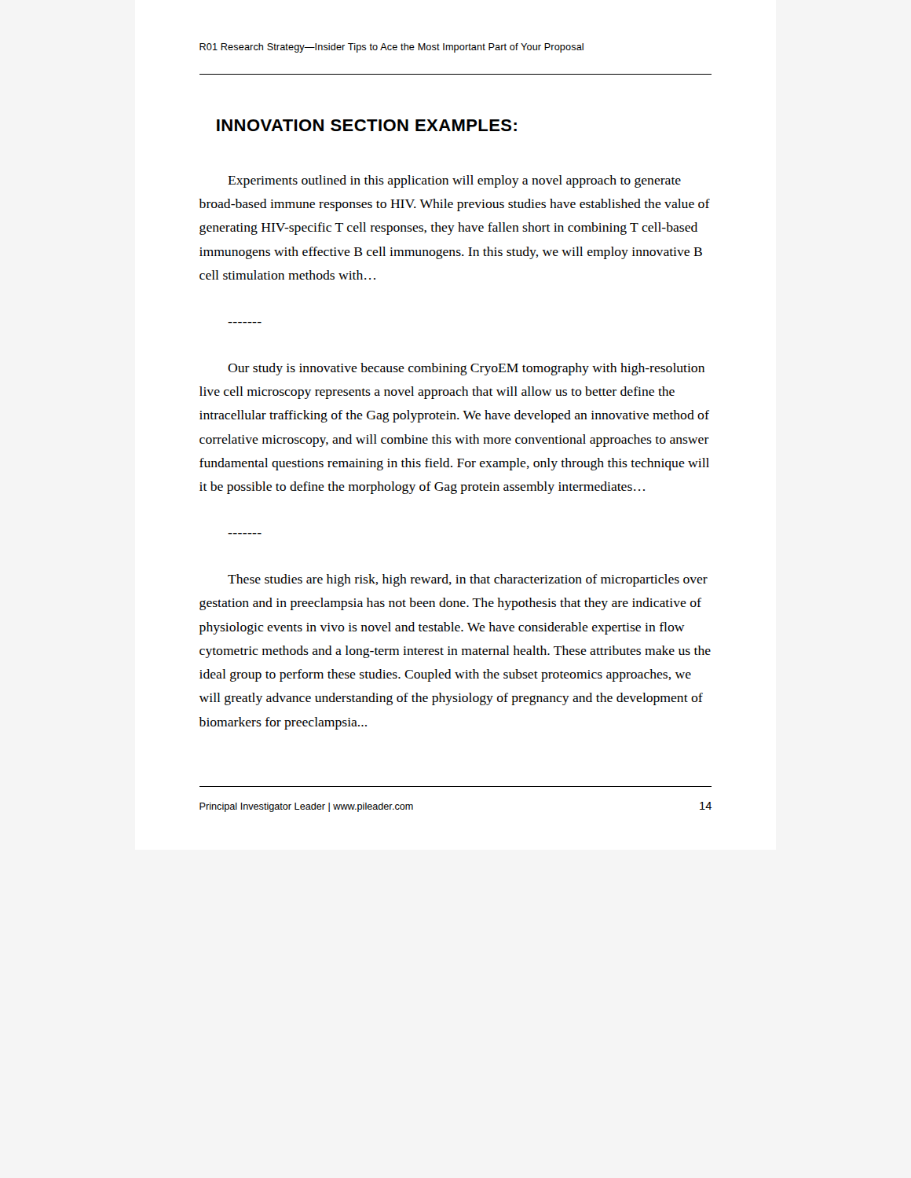R01 Research Strategy—Insider Tips to Ace the Most Important Part of Your Proposal
INNOVATION SECTION EXAMPLES:
Experiments outlined in this application will employ a novel approach to generate broad-based immune responses to HIV. While previous studies have established the value of generating HIV-specific T cell responses, they have fallen short in combining T cell-based immunogens with effective B cell immunogens. In this study, we will employ innovative B cell stimulation methods with…
-------
Our study is innovative because combining CryoEM tomography with high-resolution live cell microscopy represents a novel approach that will allow us to better define the intracellular trafficking of the Gag polyprotein. We have developed an innovative method of correlative microscopy, and will combine this with more conventional approaches to answer fundamental questions remaining in this field. For example, only through this technique will it be possible to define the morphology of Gag protein assembly intermediates…
-------
These studies are high risk, high reward, in that characterization of microparticles over gestation and in preeclampsia has not been done. The hypothesis that they are indicative of physiologic events in vivo is novel and testable. We have considerable expertise in flow cytometric methods and a long-term interest in maternal health. These attributes make us the ideal group to perform these studies. Coupled with the subset proteomics approaches, we will greatly advance understanding of the physiology of pregnancy and the development of biomarkers for preeclampsia...
Principal Investigator Leader | www.pileader.com 14